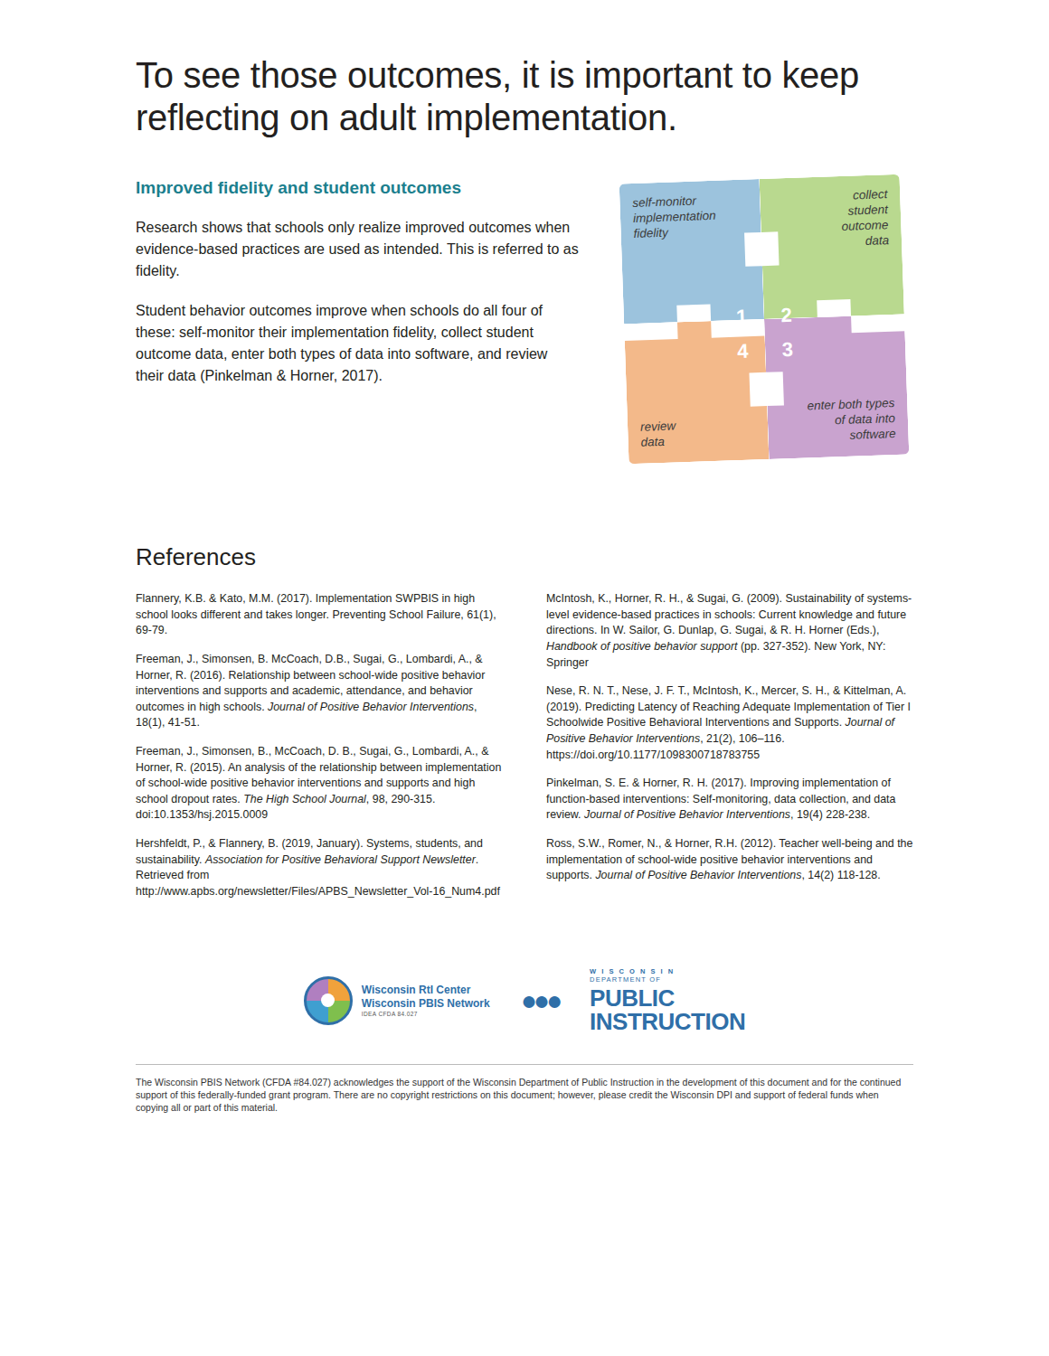To see those outcomes, it is important to keep reflecting on adult implementation.
Improved fidelity and student outcomes
Research shows that schools only realize improved outcomes when evidence-based practices are used as intended. This is referred to as fidelity.
Student behavior outcomes improve when schools do all four of these: self-monitor their implementation fidelity, collect student outcome data, enter both types of data into software, and review their data (Pinkelman & Horner, 2017).
self-monitor
implementation
fidelity
collect
student
outcome
data
enter both types
of data into
software
review
data
1 2 3 4
References
Flannery, K.B. & Kato, M.M. (2017). Implementation SWPBIS in high school looks different and takes longer. Preventing School Failure, 61(1), 69-79.
Freeman, J., Simonsen, B. McCoach, D.B., Sugai, G., Lombardi, A., & Horner, R. (2016). Relationship between school-wide positive behavior interventions and supports and academic, attendance, and behavior outcomes in high schools. Journal of Positive Behavior Interventions, 18(1), 41-51.
Freeman, J., Simonsen, B., McCoach, D. B., Sugai, G., Lombardi, A., & Horner, R. (2015). An analysis of the relationship between implementation of school-wide positive behavior interventions and supports and high school dropout rates. The High School Journal, 98, 290-315. doi:10.1353/hsj.2015.0009
Hershfeldt, P., & Flannery, B. (2019, January). Systems, students, and sustainability. Association for Positive Behavioral Support Newsletter. Retrieved from http://www.apbs.org/newsletter/Files/APBS_Newsletter_Vol-16_Num4.pdf
McIntosh, K., Horner, R. H., & Sugai, G. (2009). Sustainability of systems-level evidence-based practices in schools: Current knowledge and future directions. In W. Sailor, G. Dunlap, G. Sugai, & R. H. Horner (Eds.), Handbook of positive behavior support (pp. 327-352). New York, NY: Springer
Nese, R. N. T., Nese, J. F. T., McIntosh, K., Mercer, S. H., & Kittelman, A. (2019). Predicting Latency of Reaching Adequate Implementation of Tier I Schoolwide Positive Behavioral Interventions and Supports. Journal of Positive Behavior Interventions, 21(2), 106–116. https://doi.org/10.1177/1098300718783755
Pinkelman, S. E. & Horner, R. H. (2017). Improving implementation of function-based interventions: Self-monitoring, data collection, and data review. Journal of Positive Behavior Interventions, 19(4) 228-238.
Ross, S.W., Romer, N., & Horner, R.H. (2012). Teacher well-being and the implementation of school-wide positive behavior interventions and supports. Journal of Positive Behavior Interventions, 14(2) 118-128.
Wisconsin RtI Center
Wisconsin PBIS Network IDEA CFDA 84.027
●●●
W I S C O N S I N DEPARTMENT OF PUBLIC INSTRUCTION
The Wisconsin PBIS Network (CFDA #84.027) acknowledges the support of the Wisconsin Department of Public Instruction in the development of this document and for the continued support of this federally-funded grant program. There are no copyright restrictions on this document; however, please credit the Wisconsin DPI and support of federal funds when copying all or part of this material.